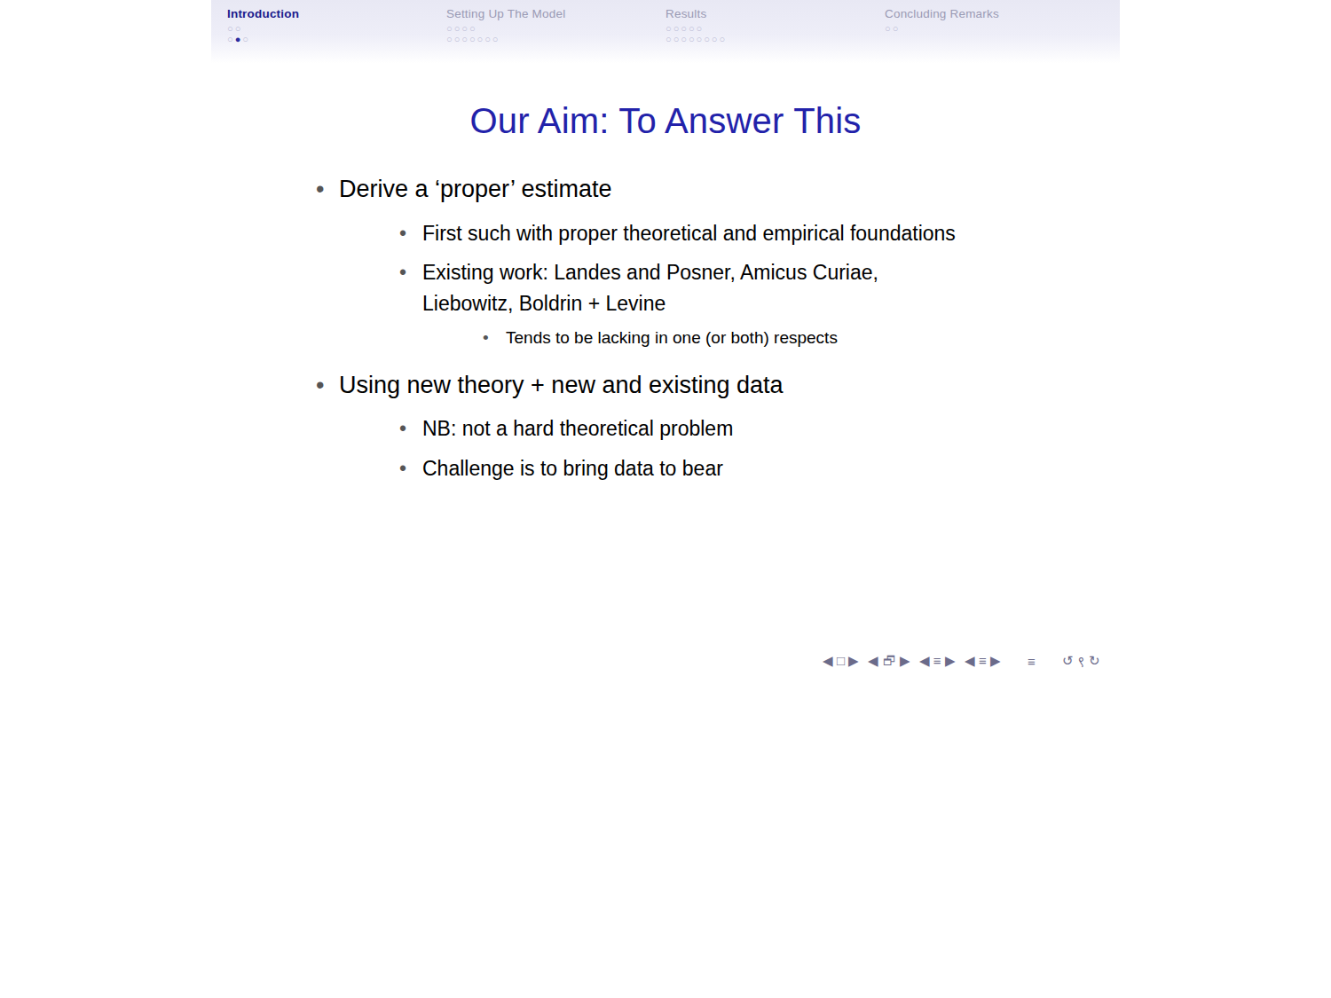Introduction
○○ ○●○
Setting Up The Model
○○○○ ○○○○○○○
Results
○○○○○ ○○○○○○○○
Concluding Remarks
○○
Our Aim: To Answer This
Derive a ‘proper’ estimate
First such with proper theoretical and empirical foundations
Existing work: Landes and Posner, Amicus Curiae, Liebowitz, Boldrin + Levine
Tends to be lacking in one (or both) respects
Using new theory + new and existing data
NB: not a hard theoretical problem
Challenge is to bring data to bear
◀ □ ▶
◀ 🗗 ▶
◀ ≡ ▶
◀ ≡ ▶
≡
↺ ९ ↻